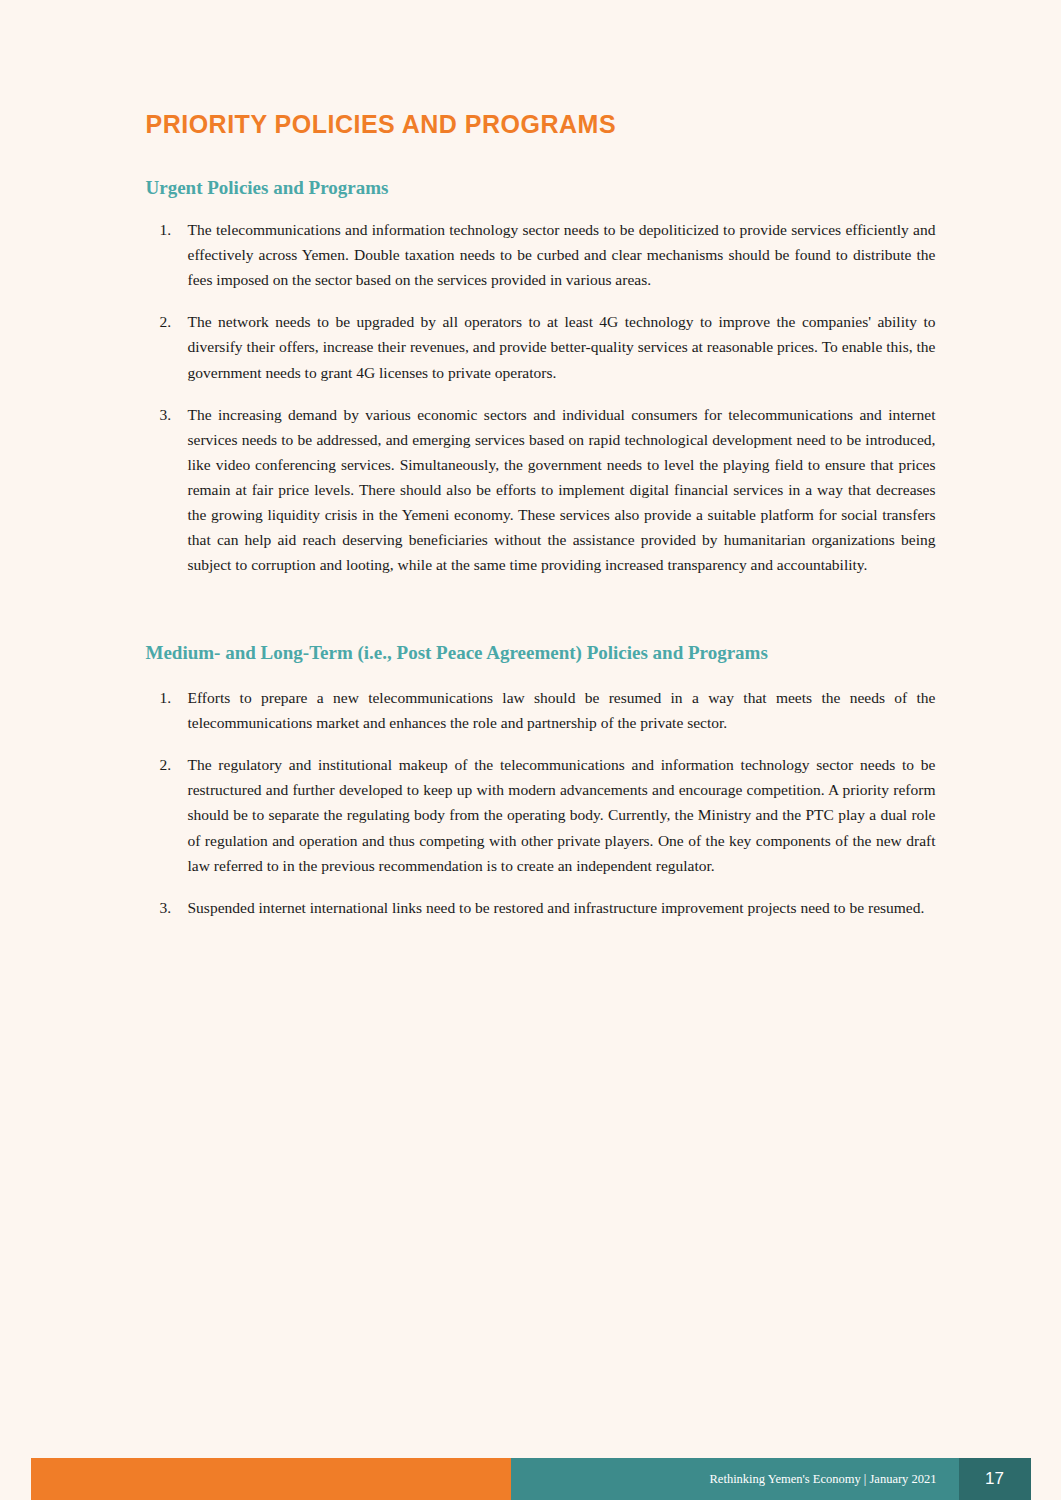PRIORITY POLICIES AND PROGRAMS
Urgent Policies and Programs
The telecommunications and information technology sector needs to be depoliticized to provide services efficiently and effectively across Yemen. Double taxation needs to be curbed and clear mechanisms should be found to distribute the fees imposed on the sector based on the services provided in various areas.
The network needs to be upgraded by all operators to at least 4G technology to improve the companies' ability to diversify their offers, increase their revenues, and provide better-quality services at reasonable prices. To enable this, the government needs to grant 4G licenses to private operators.
The increasing demand by various economic sectors and individual consumers for telecommunications and internet services needs to be addressed, and emerging services based on rapid technological development need to be introduced, like video conferencing services. Simultaneously, the government needs to level the playing field to ensure that prices remain at fair price levels. There should also be efforts to implement digital financial services in a way that decreases the growing liquidity crisis in the Yemeni economy. These services also provide a suitable platform for social transfers that can help aid reach deserving beneficiaries without the assistance provided by humanitarian organizations being subject to corruption and looting, while at the same time providing increased transparency and accountability.
Medium- and Long-Term (i.e., Post Peace Agreement) Policies and Programs
Efforts to prepare a new telecommunications law should be resumed in a way that meets the needs of the telecommunications market and enhances the role and partnership of the private sector.
The regulatory and institutional makeup of the telecommunications and information technology sector needs to be restructured and further developed to keep up with modern advancements and encourage competition. A priority reform should be to separate the regulating body from the operating body. Currently, the Ministry and the PTC play a dual role of regulation and operation and thus competing with other private players. One of the key components of the new draft law referred to in the previous recommendation is to create an independent regulator.
Suspended internet international links need to be restored and infrastructure improvement projects need to be resumed.
Rethinking Yemen's Economy | January 2021
17